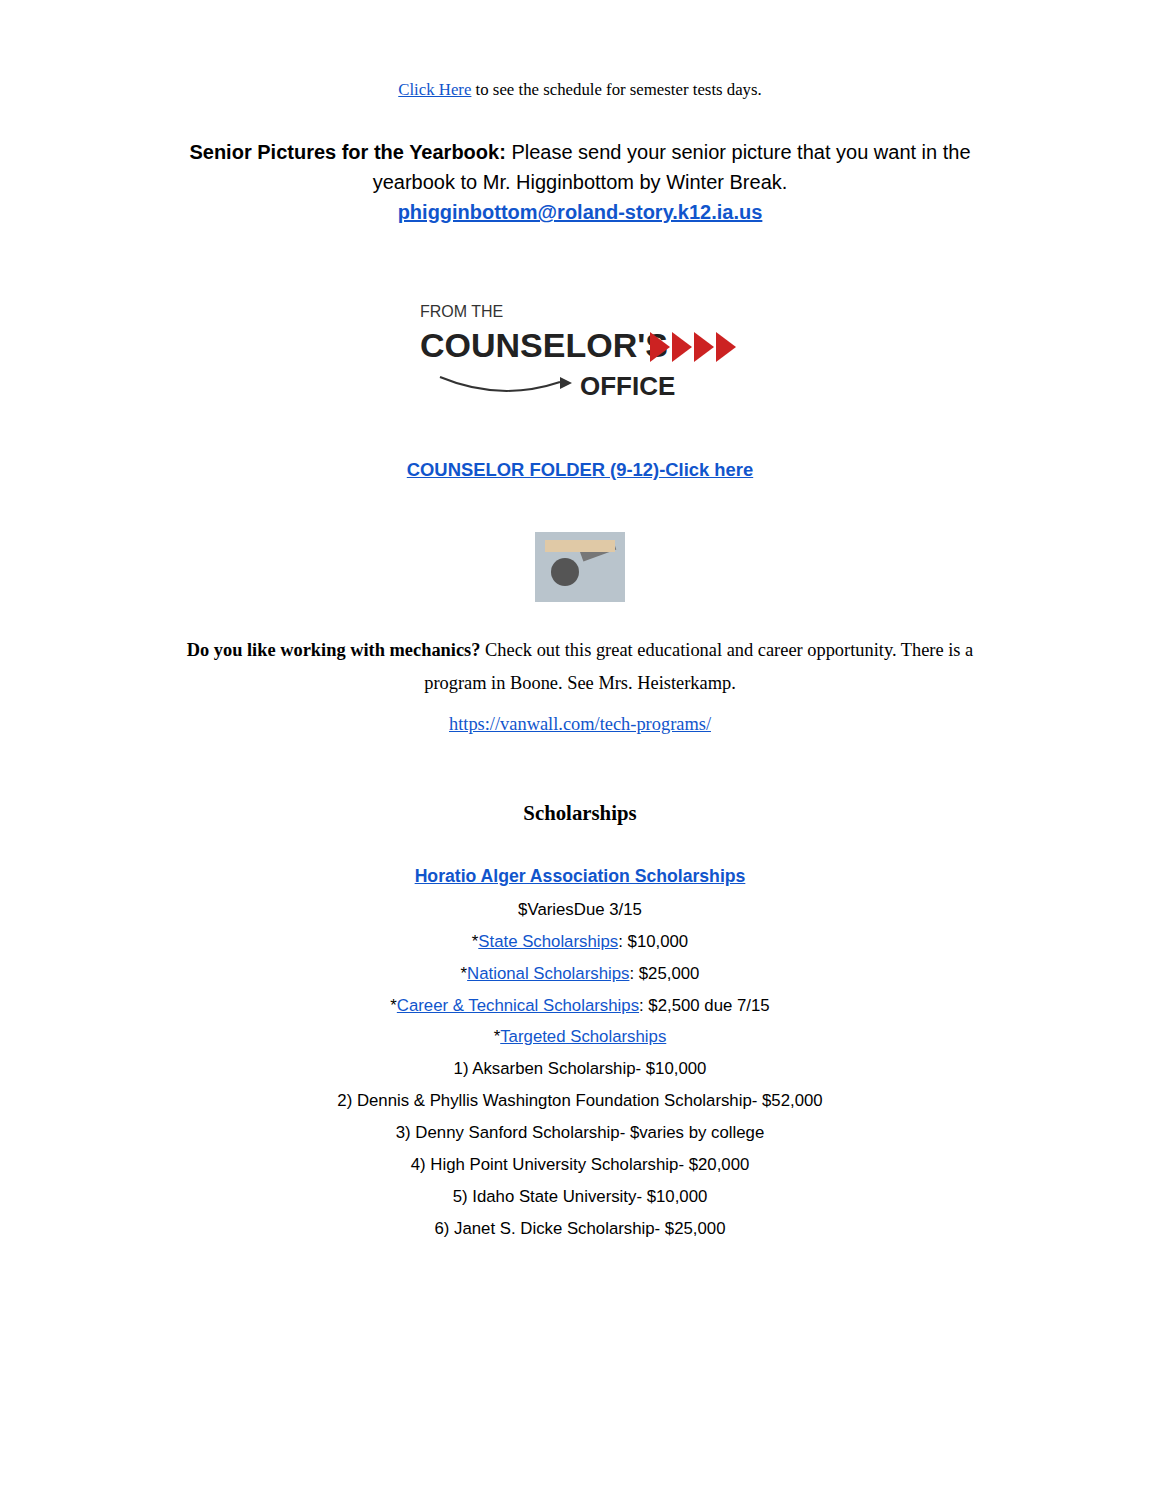Click Here to see the schedule for semester tests days.
Senior Pictures for the Yearbook: Please send your senior picture that you want in the yearbook to Mr. Higginbottom by Winter Break.
phigginbottom@roland-story.k12.ia.us
COUNSELOR FOLDER (9-12)-Click here
Do you like working with mechanics? Check out this great educational and career opportunity. There is a program in Boone. See Mrs. Heisterkamp. https://vanwall.com/tech-programs/
Scholarships
Horatio Alger Association Scholarships
$VariesDue 3/15
*State Scholarships: $10,000
*National Scholarships: $25,000
*Career & Technical Scholarships: $2,500 due 7/15
*Targeted Scholarships
1) Aksarben Scholarship- $10,000
2) Dennis & Phyllis Washington Foundation Scholarship- $52,000
3) Denny Sanford Scholarship- $varies by college
4) High Point University Scholarship- $20,000
5) Idaho State University- $10,000
6) Janet S. Dicke Scholarship- $25,000